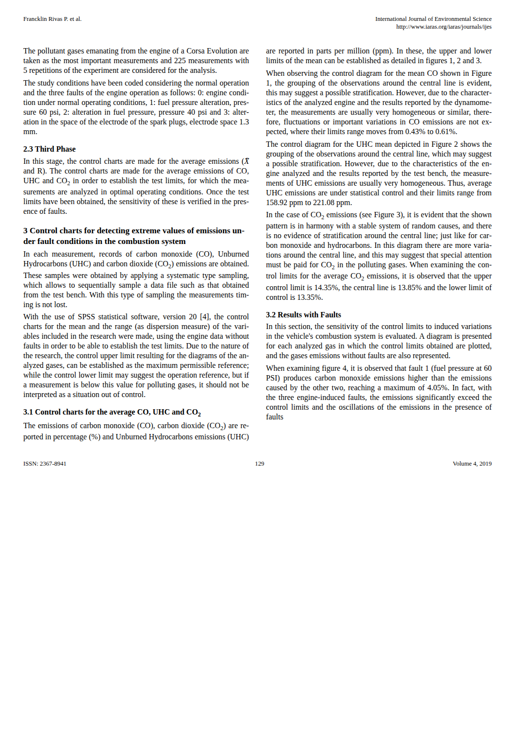Francklin Rivas P. et al.
International Journal of Environmental Science
http://www.iaras.org/iaras/journals/ijes
The pollutant gases emanating from the engine of a Corsa Evolution are taken as the most important measurements and 225 measurements with 5 repetitions of the experiment are considered for the analysis.
The study conditions have been coded considering the normal operation and the three faults of the engine operation as follows: 0: engine condition under normal operating conditions, 1: fuel pressure alteration, pressure 60 psi, 2: alteration in fuel pressure, pressure 40 psi and 3: alteration in the space of the electrode of the spark plugs, electrode space 1.3 mm.
2.3 Third Phase
In this stage, the control charts are made for the average emissions (X̄ and R). The control charts are made for the average emissions of CO, UHC and CO2 in order to establish the test limits, for which the measurements are analyzed in optimal operating conditions. Once the test limits have been obtained, the sensitivity of these is verified in the presence of faults.
3 Control charts for detecting extreme values of emissions under fault conditions in the combustion system
In each measurement, records of carbon monoxide (CO), Unburned Hydrocarbons (UHC) and carbon dioxide (CO2) emissions are obtained. These samples were obtained by applying a systematic type sampling, which allows to sequentially sample a data file such as that obtained from the test bench. With this type of sampling the measurements timing is not lost.
With the use of SPSS statistical software, version 20 [4], the control charts for the mean and the range (as dispersion measure) of the variables included in the research were made, using the engine data without faults in order to be able to establish the test limits. Due to the nature of the research, the control upper limit resulting for the diagrams of the analyzed gases, can be established as the maximum permissible reference; while the control lower limit may suggest the operation reference, but if a measurement is below this value for polluting gases, it should not be interpreted as a situation out of control.
3.1 Control charts for the average CO, UHC and CO2
The emissions of carbon monoxide (CO), carbon dioxide (CO2) are reported in percentage (%) and Unburned Hydrocarbons emissions (UHC) are reported in parts per million (ppm). In these, the upper and lower limits of the mean can be established as detailed in figures 1, 2 and 3.
When observing the control diagram for the mean CO shown in Figure 1, the grouping of the observations around the central line is evident, this may suggest a possible stratification. However, due to the characteristics of the analyzed engine and the results reported by the dynamometer, the measurements are usually very homogeneous or similar, therefore, fluctuations or important variations in CO emissions are not expected, where their limits range moves from 0.43% to 0.61%.
The control diagram for the UHC mean depicted in Figure 2 shows the grouping of the observations around the central line, which may suggest a possible stratification. However, due to the characteristics of the engine analyzed and the results reported by the test bench, the measurements of UHC emissions are usually very homogeneous. Thus, average UHC emissions are under statistical control and their limits range from 158.92 ppm to 221.08 ppm.
In the case of CO2 emissions (see Figure 3), it is evident that the shown pattern is in harmony with a stable system of random causes, and there is no evidence of stratification around the central line; just like for carbon monoxide and hydrocarbons. In this diagram there are more variations around the central line, and this may suggest that special attention must be paid for CO2 in the polluting gases. When examining the control limits for the average CO2 emissions, it is observed that the upper control limit is 14.35%, the central line is 13.85% and the lower limit of control is 13.35%.
3.2 Results with Faults
In this section, the sensitivity of the control limits to induced variations in the vehicle's combustion system is evaluated. A diagram is presented for each analyzed gas in which the control limits obtained are plotted, and the gases emissions without faults are also represented.
When examining figure 4, it is observed that fault 1 (fuel pressure at 60 PSI) produces carbon monoxide emissions higher than the emissions caused by the other two, reaching a maximum of 4.05%. In fact, with the three engine-induced faults, the emissions significantly exceed the control limits and the oscillations of the emissions in the presence of faults
ISSN: 2367-8941
129
Volume 4, 2019